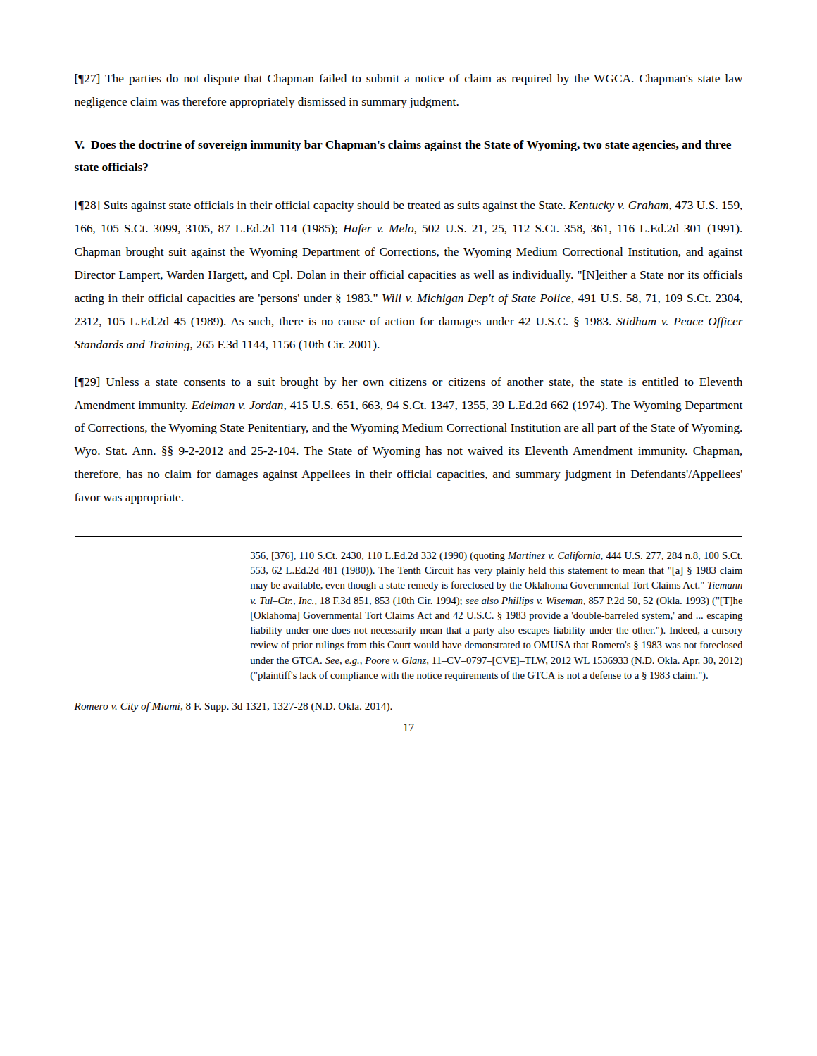[¶27] The parties do not dispute that Chapman failed to submit a notice of claim as required by the WGCA. Chapman's state law negligence claim was therefore appropriately dismissed in summary judgment.
V. Does the doctrine of sovereign immunity bar Chapman's claims against the State of Wyoming, two state agencies, and three state officials?
[¶28] Suits against state officials in their official capacity should be treated as suits against the State. Kentucky v. Graham, 473 U.S. 159, 166, 105 S.Ct. 3099, 3105, 87 L.Ed.2d 114 (1985); Hafer v. Melo, 502 U.S. 21, 25, 112 S.Ct. 358, 361, 116 L.Ed.2d 301 (1991). Chapman brought suit against the Wyoming Department of Corrections, the Wyoming Medium Correctional Institution, and against Director Lampert, Warden Hargett, and Cpl. Dolan in their official capacities as well as individually. "[N]either a State nor its officials acting in their official capacities are 'persons' under § 1983." Will v. Michigan Dep't of State Police, 491 U.S. 58, 71, 109 S.Ct. 2304, 2312, 105 L.Ed.2d 45 (1989). As such, there is no cause of action for damages under 42 U.S.C. § 1983. Stidham v. Peace Officer Standards and Training, 265 F.3d 1144, 1156 (10th Cir. 2001).
[¶29] Unless a state consents to a suit brought by her own citizens or citizens of another state, the state is entitled to Eleventh Amendment immunity. Edelman v. Jordan, 415 U.S. 651, 663, 94 S.Ct. 1347, 1355, 39 L.Ed.2d 662 (1974). The Wyoming Department of Corrections, the Wyoming State Penitentiary, and the Wyoming Medium Correctional Institution are all part of the State of Wyoming. Wyo. Stat. Ann. §§ 9-2-2012 and 25-2-104. The State of Wyoming has not waived its Eleventh Amendment immunity. Chapman, therefore, has no claim for damages against Appellees in their official capacities, and summary judgment in Defendants'/Appellees' favor was appropriate.
356, [376], 110 S.Ct. 2430, 110 L.Ed.2d 332 (1990) (quoting Martinez v. California, 444 U.S. 277, 284 n.8, 100 S.Ct. 553, 62 L.Ed.2d 481 (1980)). The Tenth Circuit has very plainly held this statement to mean that "[a] § 1983 claim may be available, even though a state remedy is foreclosed by the Oklahoma Governmental Tort Claims Act." Tiemann v. Tul–Ctr., Inc., 18 F.3d 851, 853 (10th Cir. 1994); see also Phillips v. Wiseman, 857 P.2d 50, 52 (Okla. 1993) ("[T]he [Oklahoma] Governmental Tort Claims Act and 42 U.S.C. § 1983 provide a 'double-barreled system,' and ... escaping liability under one does not necessarily mean that a party also escapes liability under the other."). Indeed, a cursory review of prior rulings from this Court would have demonstrated to OMUSA that Romero's § 1983 was not foreclosed under the GTCA. See, e.g., Poore v. Glanz, 11–CV–0797–[CVE]–TLW, 2012 WL 1536933 (N.D. Okla. Apr. 30, 2012) ("plaintiff's lack of compliance with the notice requirements of the GTCA is not a defense to a § 1983 claim.").
Romero v. City of Miami, 8 F. Supp. 3d 1321, 1327-28 (N.D. Okla. 2014).
17